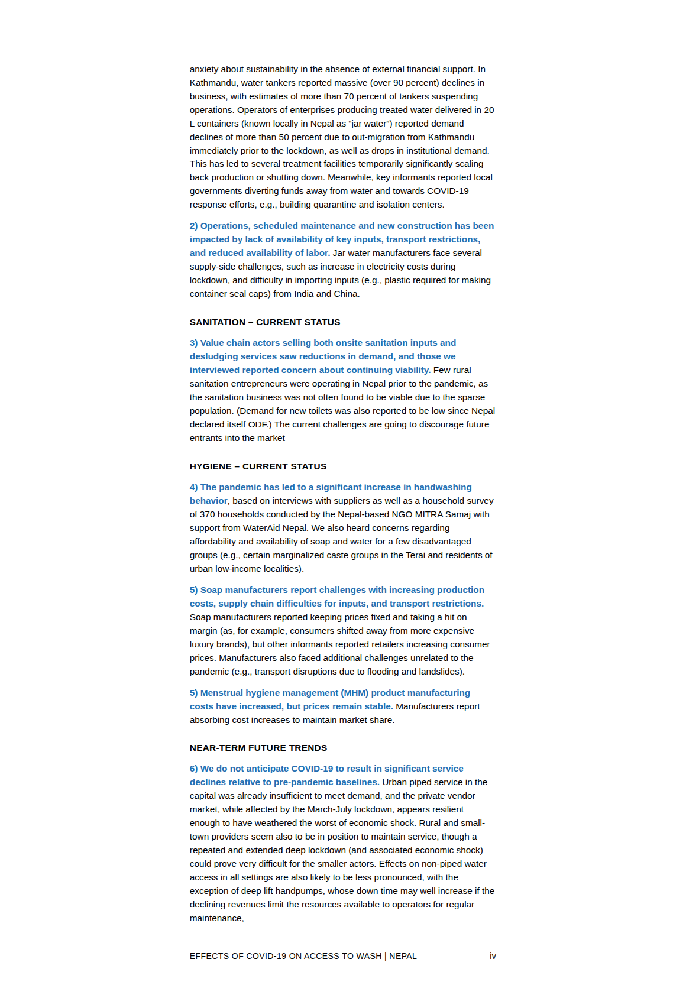anxiety about sustainability in the absence of external financial support. In Kathmandu, water tankers reported massive (over 90 percent) declines in business, with estimates of more than 70 percent of tankers suspending operations. Operators of enterprises producing treated water delivered in 20 L containers (known locally in Nepal as “jar water”) reported demand declines of more than 50 percent due to out-migration from Kathmandu immediately prior to the lockdown, as well as drops in institutional demand. This has led to several treatment facilities temporarily significantly scaling back production or shutting down. Meanwhile, key informants reported local governments diverting funds away from water and towards COVID-19 response efforts, e.g., building quarantine and isolation centers.
2) Operations, scheduled maintenance and new construction has been impacted by lack of availability of key inputs, transport restrictions, and reduced availability of labor. Jar water manufacturers face several supply-side challenges, such as increase in electricity costs during lockdown, and difficulty in importing inputs (e.g., plastic required for making container seal caps) from India and China.
SANITATION – CURRENT STATUS
3) Value chain actors selling both onsite sanitation inputs and desludging services saw reductions in demand, and those we interviewed reported concern about continuing viability. Few rural sanitation entrepreneurs were operating in Nepal prior to the pandemic, as the sanitation business was not often found to be viable due to the sparse population. (Demand for new toilets was also reported to be low since Nepal declared itself ODF.) The current challenges are going to discourage future entrants into the market
HYGIENE – CURRENT STATUS
4) The pandemic has led to a significant increase in handwashing behavior, based on interviews with suppliers as well as a household survey of 370 households conducted by the Nepal-based NGO MITRA Samaj with support from WaterAid Nepal. We also heard concerns regarding affordability and availability of soap and water for a few disadvantaged groups (e.g., certain marginalized caste groups in the Terai and residents of urban low-income localities).
5) Soap manufacturers report challenges with increasing production costs, supply chain difficulties for inputs, and transport restrictions. Soap manufacturers reported keeping prices fixed and taking a hit on margin (as, for example, consumers shifted away from more expensive luxury brands), but other informants reported retailers increasing consumer prices. Manufacturers also faced additional challenges unrelated to the pandemic (e.g., transport disruptions due to flooding and landslides).
5) Menstrual hygiene management (MHM) product manufacturing costs have increased, but prices remain stable. Manufacturers report absorbing cost increases to maintain market share.
NEAR-TERM FUTURE TRENDS
6) We do not anticipate COVID-19 to result in significant service declines relative to pre-pandemic baselines. Urban piped service in the capital was already insufficient to meet demand, and the private vendor market, while affected by the March-July lockdown, appears resilient enough to have weathered the worst of economic shock. Rural and small-town providers seem also to be in position to maintain service, though a repeated and extended deep lockdown (and associated economic shock) could prove very difficult for the smaller actors. Effects on non-piped water access in all settings are also likely to be less pronounced, with the exception of deep lift handpumps, whose down time may well increase if the declining revenues limit the resources available to operators for regular maintenance,
EFFECTS OF COVID-19 ON ACCESS TO WASH | NEPAL iv